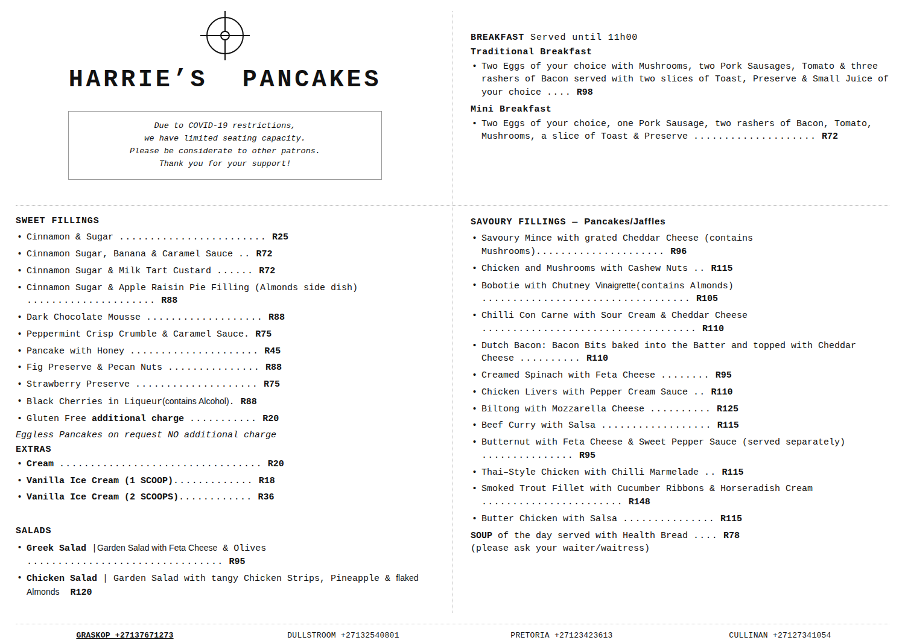HARRIE’S PANCAKES
Due to COVID-19 restrictions,
we have limited seating capacity.
Please be considerate to other patrons.
Thank you for your support!
BREAKFAST Served until 11h00
Traditional Breakfast
Two Eggs of your choice with Mushrooms, two Pork Sausages, Tomato & three rashers of Bacon served with two slices of Toast, Preserve & Small Juice of your choice .... R98
Mini Breakfast
Two Eggs of your choice, one Pork Sausage, two rashers of Bacon, Tomato, Mushrooms, a slice of Toast & Preserve .................... R72
SWEET FILLINGS
Cinnamon & Sugar ........................ R25
Cinnamon Sugar, Banana & Caramel Sauce .. R72
Cinnamon Sugar & Milk Tart Custard ...... R72
Cinnamon Sugar & Apple Raisin Pie Filling (Almonds side dish) ..................... R88
Dark Chocolate Mousse ................... R88
Peppermint Crisp Crumble & Caramel Sauce. R75
Pancake with Honey ..................... R45
Fig Preserve & Pecan Nuts ............... R88
Strawberry Preserve .................... R75
Black Cherries in Liqueur(contains Alcohol). R88
Gluten Free additional charge ........... R20
Eggless Pancakes on request NO additional charge
EXTRAS
Cream ................................. R20
Vanilla Ice Cream (1 SCOOP)............. R18
Vanilla Ice Cream (2 SCOOPS)............ R36
SALADS
Greek Salad |Garden Salad with Feta Cheese & Olives ................................ R95
Chicken Salad | Garden Salad with tangy Chicken Strips, Pineapple & flaked Almonds R120
SAVOURY FILLINGS — Pancakes/Jaffles
Savoury Mince with grated Cheddar Cheese (contains Mushrooms)..................... R96
Chicken and Mushrooms with Cashew Nuts .. R115
Bobotie with Chutney Vinaigrette(contains Almonds) .................................. R105
Chilli Con Carne with Sour Cream & Cheddar Cheese ................................... R110
Dutch Bacon: Bacon Bits baked into the Batter and topped with Cheddar Cheese .......... R110
Creamed Spinach with Feta Cheese ........ R95
Chicken Livers with Pepper Cream Sauce .. R110
Biltong with Mozzarella Cheese .......... R125
Beef Curry with Salsa .................. R115
Butternut with Feta Cheese & Sweet Pepper Sauce (served separately) ............... R95
Thai–Style Chicken with Chilli Marmelade .. R115
Smoked Trout Fillet with Cucumber Ribbons & Horseradish Cream ....................... R148
Butter Chicken with Salsa ............... R115
SOUP of the day served with Health Bread .... R78
(please ask your waiter/waitress)
GRASKOP +27137671273 DULLSTROOM +27132540801 PRETORIA +27123423613 CULLINAN +27127341054